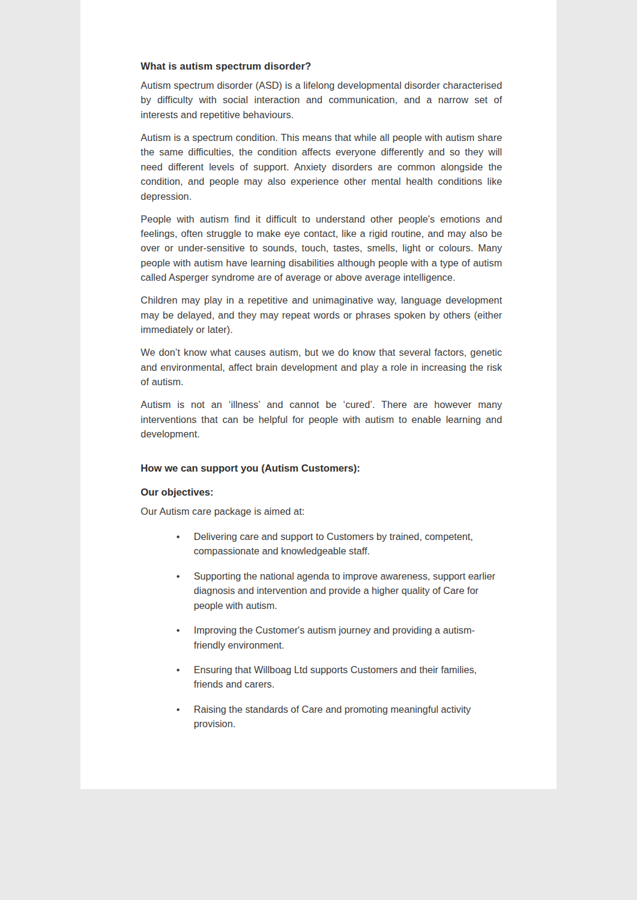What is autism spectrum disorder?
Autism spectrum disorder (ASD) is a lifelong developmental disorder characterised by difficulty with social interaction and communication, and a narrow set of interests and repetitive behaviours.
Autism is a spectrum condition. This means that while all people with autism share the same difficulties, the condition affects everyone differently and so they will need different levels of support. Anxiety disorders are common alongside the condition, and people may also experience other mental health conditions like depression.
People with autism find it difficult to understand other people's emotions and feelings, often struggle to make eye contact, like a rigid routine, and may also be over or under-sensitive to sounds, touch, tastes, smells, light or colours. Many people with autism have learning disabilities although people with a type of autism called Asperger syndrome are of average or above average intelligence.
Children may play in a repetitive and unimaginative way, language development may be delayed, and they may repeat words or phrases spoken by others (either immediately or later).
We don’t know what causes autism, but we do know that several factors, genetic and environmental, affect brain development and play a role in increasing the risk of autism.
Autism is not an ‘illness’ and cannot be ‘cured’. There are however many interventions that can be helpful for people with autism to enable learning and development.
How we can support you (Autism Customers):
Our objectives:
Our Autism care package is aimed at:
Delivering care and support to Customers by trained, competent, compassionate and knowledgeable staff.
Supporting the national agenda to improve awareness, support earlier diagnosis and intervention and provide a higher quality of Care for people with autism.
Improving the Customer's autism journey and providing a autism-friendly environment.
Ensuring that Willboag Ltd supports Customers and their families, friends and carers.
Raising the standards of Care and promoting meaningful activity provision.